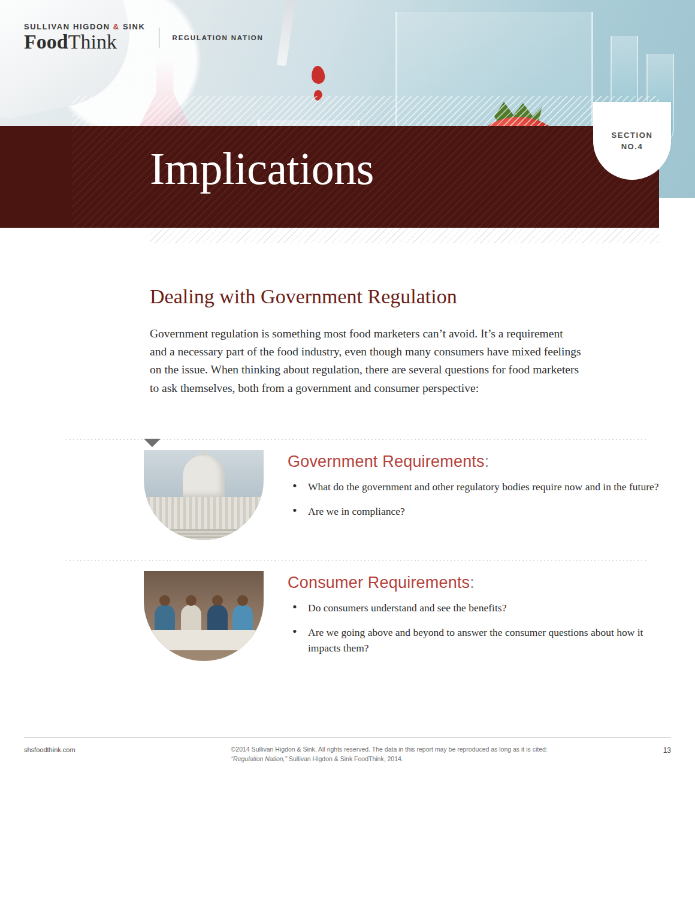SULLIVAN HIGDON & SINK
FoodThink
REGULATION NATION
Implications
SECTION NO.4
Dealing with Government Regulation
Government regulation is something most food marketers can’t avoid. It’s a requirement and a necessary part of the food industry, even though many consumers have mixed feelings on the issue. When thinking about regulation, there are several questions for food marketers to ask themselves, both from a government and consumer perspective:
Government Requirements:
What do the government and other regulatory bodies require now and in the future?
Are we in compliance?
Consumer Requirements:
Do consumers understand and see the benefits?
Are we going above and beyond to answer the consumer questions about how it impacts them?
shsfoodthink.com
©2014 Sullivan Higdon & Sink. All rights reserved. The data in this report may be reproduced as long as it is cited:
“Regulation Nation,” Sullivan Higdon & Sink FoodThink, 2014.
13